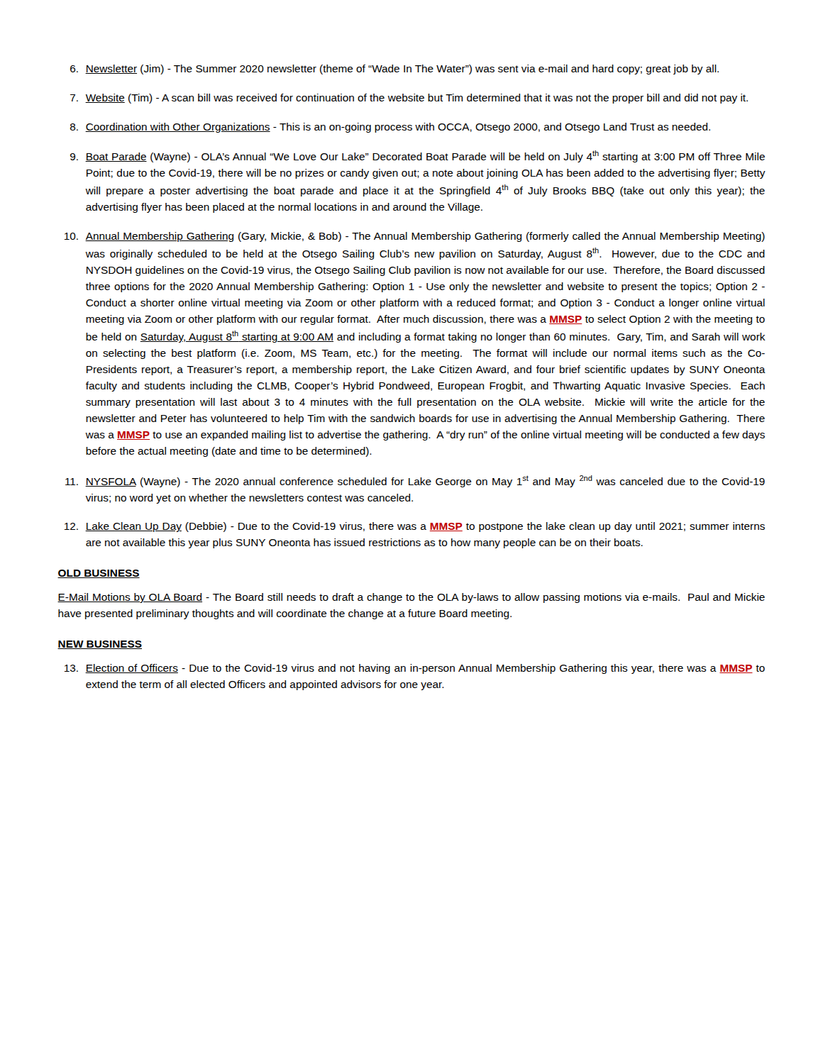Newsletter (Jim) - The Summer 2020 newsletter (theme of “Wade In The Water”) was sent via e-mail and hard copy; great job by all.
Website (Tim) - A scan bill was received for continuation of the website but Tim determined that it was not the proper bill and did not pay it.
Coordination with Other Organizations - This is an on-going process with OCCA, Otsego 2000, and Otsego Land Trust as needed.
Boat Parade (Wayne) - OLA’s Annual “We Love Our Lake” Decorated Boat Parade will be held on July 4th starting at 3:00 PM off Three Mile Point; due to the Covid-19, there will be no prizes or candy given out; a note about joining OLA has been added to the advertising flyer; Betty will prepare a poster advertising the boat parade and place it at the Springfield 4th of July Brooks BBQ (take out only this year); the advertising flyer has been placed at the normal locations in and around the Village.
Annual Membership Gathering (Gary, Mickie, & Bob) - The Annual Membership Gathering (formerly called the Annual Membership Meeting) was originally scheduled to be held at the Otsego Sailing Club’s new pavilion on Saturday, August 8th. However, due to the CDC and NYSDOH guidelines on the Covid-19 virus, the Otsego Sailing Club pavilion is now not available for our use. Therefore, the Board discussed three options for the 2020 Annual Membership Gathering: Option 1 - Use only the newsletter and website to present the topics; Option 2 - Conduct a shorter online virtual meeting via Zoom or other platform with a reduced format; and Option 3 - Conduct a longer online virtual meeting via Zoom or other platform with our regular format. After much discussion, there was a MMSP to select Option 2 with the meeting to be held on Saturday, August 8th starting at 9:00 AM and including a format taking no longer than 60 minutes. Gary, Tim, and Sarah will work on selecting the best platform (i.e. Zoom, MS Team, etc.) for the meeting. The format will include our normal items such as the Co-Presidents report, a Treasurer’s report, a membership report, the Lake Citizen Award, and four brief scientific updates by SUNY Oneonta faculty and students including the CLMB, Cooper’s Hybrid Pondweed, European Frogbit, and Thwarting Aquatic Invasive Species. Each summary presentation will last about 3 to 4 minutes with the full presentation on the OLA website. Mickie will write the article for the newsletter and Peter has volunteered to help Tim with the sandwich boards for use in advertising the Annual Membership Gathering. There was a MMSP to use an expanded mailing list to advertise the gathering. A “dry run” of the online virtual meeting will be conducted a few days before the actual meeting (date and time to be determined).
NYSFOLA (Wayne) - The 2020 annual conference scheduled for Lake George on May 1st and May 2nd was canceled due to the Covid-19 virus; no word yet on whether the newsletters contest was canceled.
Lake Clean Up Day (Debbie) - Due to the Covid-19 virus, there was a MMSP to postpone the lake clean up day until 2021; summer interns are not available this year plus SUNY Oneonta has issued restrictions as to how many people can be on their boats.
OLD BUSINESS
E-Mail Motions by OLA Board - The Board still needs to draft a change to the OLA by-laws to allow passing motions via e-mails. Paul and Mickie have presented preliminary thoughts and will coordinate the change at a future Board meeting.
NEW BUSINESS
Election of Officers - Due to the Covid-19 virus and not having an in-person Annual Membership Gathering this year, there was a MMSP to extend the term of all elected Officers and appointed advisors for one year.